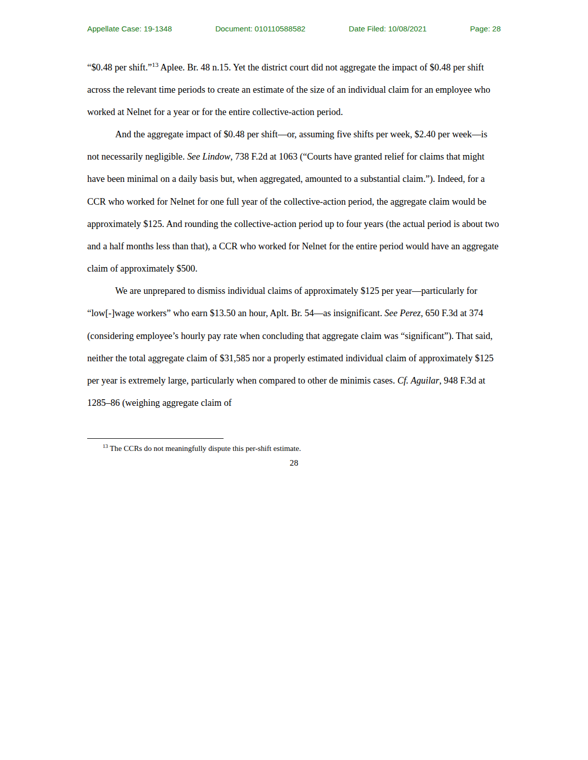Appellate Case: 19-1348 Document: 010110588582 Date Filed: 10/08/2021 Page: 28
“$0.48 per shift.”13 Aplee. Br. 48 n.15. Yet the district court did not aggregate the impact of $0.48 per shift across the relevant time periods to create an estimate of the size of an individual claim for an employee who worked at Nelnet for a year or for the entire collective-action period.
And the aggregate impact of $0.48 per shift—or, assuming five shifts per week, $2.40 per week—is not necessarily negligible. See Lindow, 738 F.2d at 1063 (“Courts have granted relief for claims that might have been minimal on a daily basis but, when aggregated, amounted to a substantial claim.”). Indeed, for a CCR who worked for Nelnet for one full year of the collective-action period, the aggregate claim would be approximately $125. And rounding the collective-action period up to four years (the actual period is about two and a half months less than that), a CCR who worked for Nelnet for the entire period would have an aggregate claim of approximately $500.
We are unprepared to dismiss individual claims of approximately $125 per year—particularly for “low[-]wage workers” who earn $13.50 an hour, Aplt. Br. 54—as insignificant. See Perez, 650 F.3d at 374 (considering employee’s hourly pay rate when concluding that aggregate claim was “significant”). That said, neither the total aggregate claim of $31,585 nor a properly estimated individual claim of approximately $125 per year is extremely large, particularly when compared to other de minimis cases. Cf. Aguilar, 948 F.3d at 1285–86 (weighing aggregate claim of
13 The CCRs do not meaningfully dispute this per-shift estimate.
28